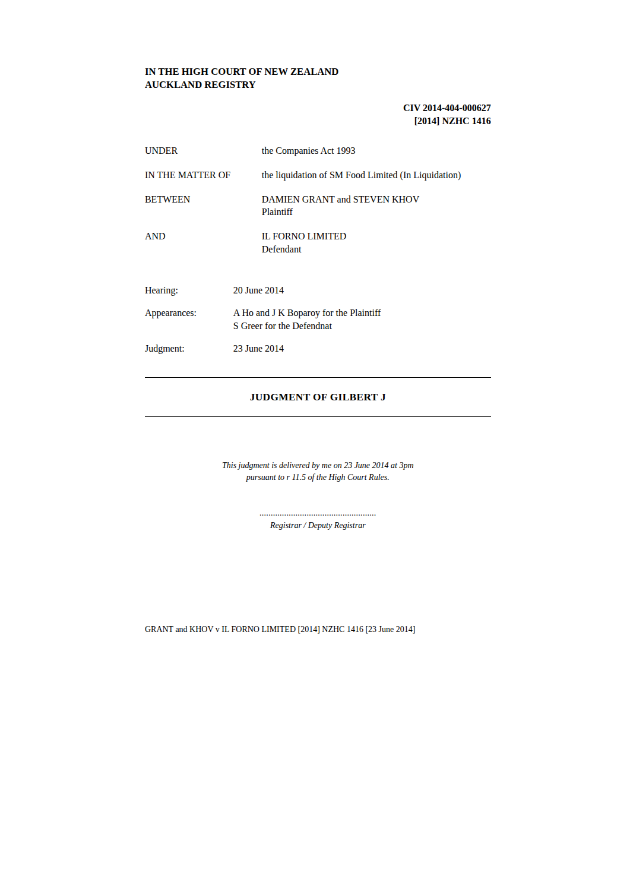IN THE HIGH COURT OF NEW ZEALAND
AUCKLAND REGISTRY
CIV 2014-404-000627
[2014] NZHC 1416
| UNDER | the Companies Act 1993 |
| IN THE MATTER OF | the liquidation of SM Food Limited (In Liquidation) |
| BETWEEN | DAMIEN GRANT and STEVEN KHOV Plaintiff |
| AND | IL FORNO LIMITED Defendant |
| Hearing: | 20 June 2014 |
| Appearances: | A Ho and J K Boparoy for the Plaintiff S Greer for the Defendnat |
| Judgment: | 23 June 2014 |
JUDGMENT OF GILBERT J
This judgment is delivered by me on 23 June 2014 at 3pm
pursuant to r 11.5 of the High Court Rules.
....................................................
Registrar / Deputy Registrar
GRANT and KHOV v IL FORNO LIMITED [2014] NZHC 1416 [23 June 2014]